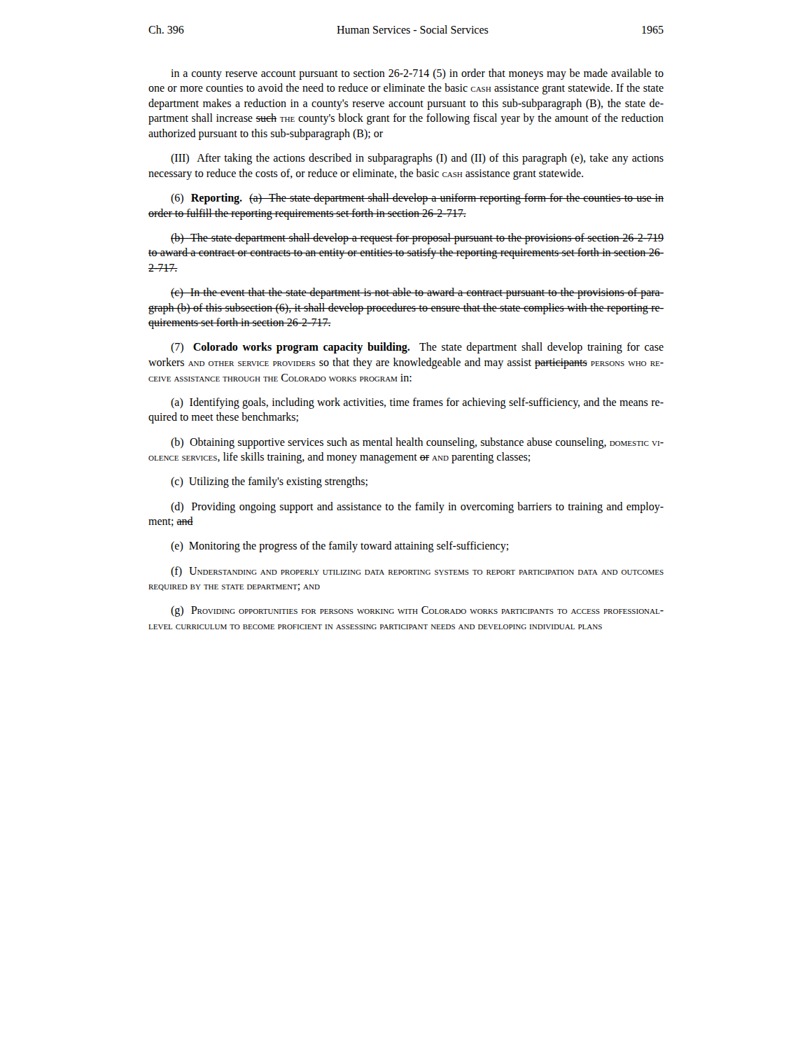Ch. 396
Human Services - Social Services
1965
in a county reserve account pursuant to section 26-2-714 (5) in order that moneys may be made available to one or more counties to avoid the need to reduce or eliminate the basic cash assistance grant statewide. If the state department makes a reduction in a county's reserve account pursuant to this sub-subparagraph (B), the state department shall increase such the county's block grant for the following fiscal year by the amount of the reduction authorized pursuant to this sub-subparagraph (B); or
(III) After taking the actions described in subparagraphs (I) and (II) of this paragraph (e), take any actions necessary to reduce the costs of, or reduce or eliminate, the basic cash assistance grant statewide.
(6) Reporting. (a) The state department shall develop a uniform reporting form for the counties to use in order to fulfill the reporting requirements set forth in section 26-2-717.
(b) The state department shall develop a request for proposal pursuant to the provisions of section 26-2-719 to award a contract or contracts to an entity or entities to satisfy the reporting requirements set forth in section 26-2-717.
(c) In the event that the state department is not able to award a contract pursuant to the provisions of paragraph (b) of this subsection (6), it shall develop procedures to ensure that the state complies with the reporting requirements set forth in section 26-2-717.
(7) Colorado works program capacity building. The state department shall develop training for case workers and other service providers so that they are knowledgeable and may assist participants persons who receive assistance through the Colorado works program in:
(a) Identifying goals, including work activities, time frames for achieving self-sufficiency, and the means required to meet these benchmarks;
(b) Obtaining supportive services such as mental health counseling, substance abuse counseling, domestic violence services, life skills training, and money management or and parenting classes;
(c) Utilizing the family's existing strengths;
(d) Providing ongoing support and assistance to the family in overcoming barriers to training and employment; and
(e) Monitoring the progress of the family toward attaining self-sufficiency;
(f) Understanding and properly utilizing data reporting systems to report participation data and outcomes required by the state department; and
(g) Providing opportunities for persons working with Colorado works participants to access professional-level curriculum to become proficient in assessing participant needs and developing individual plans